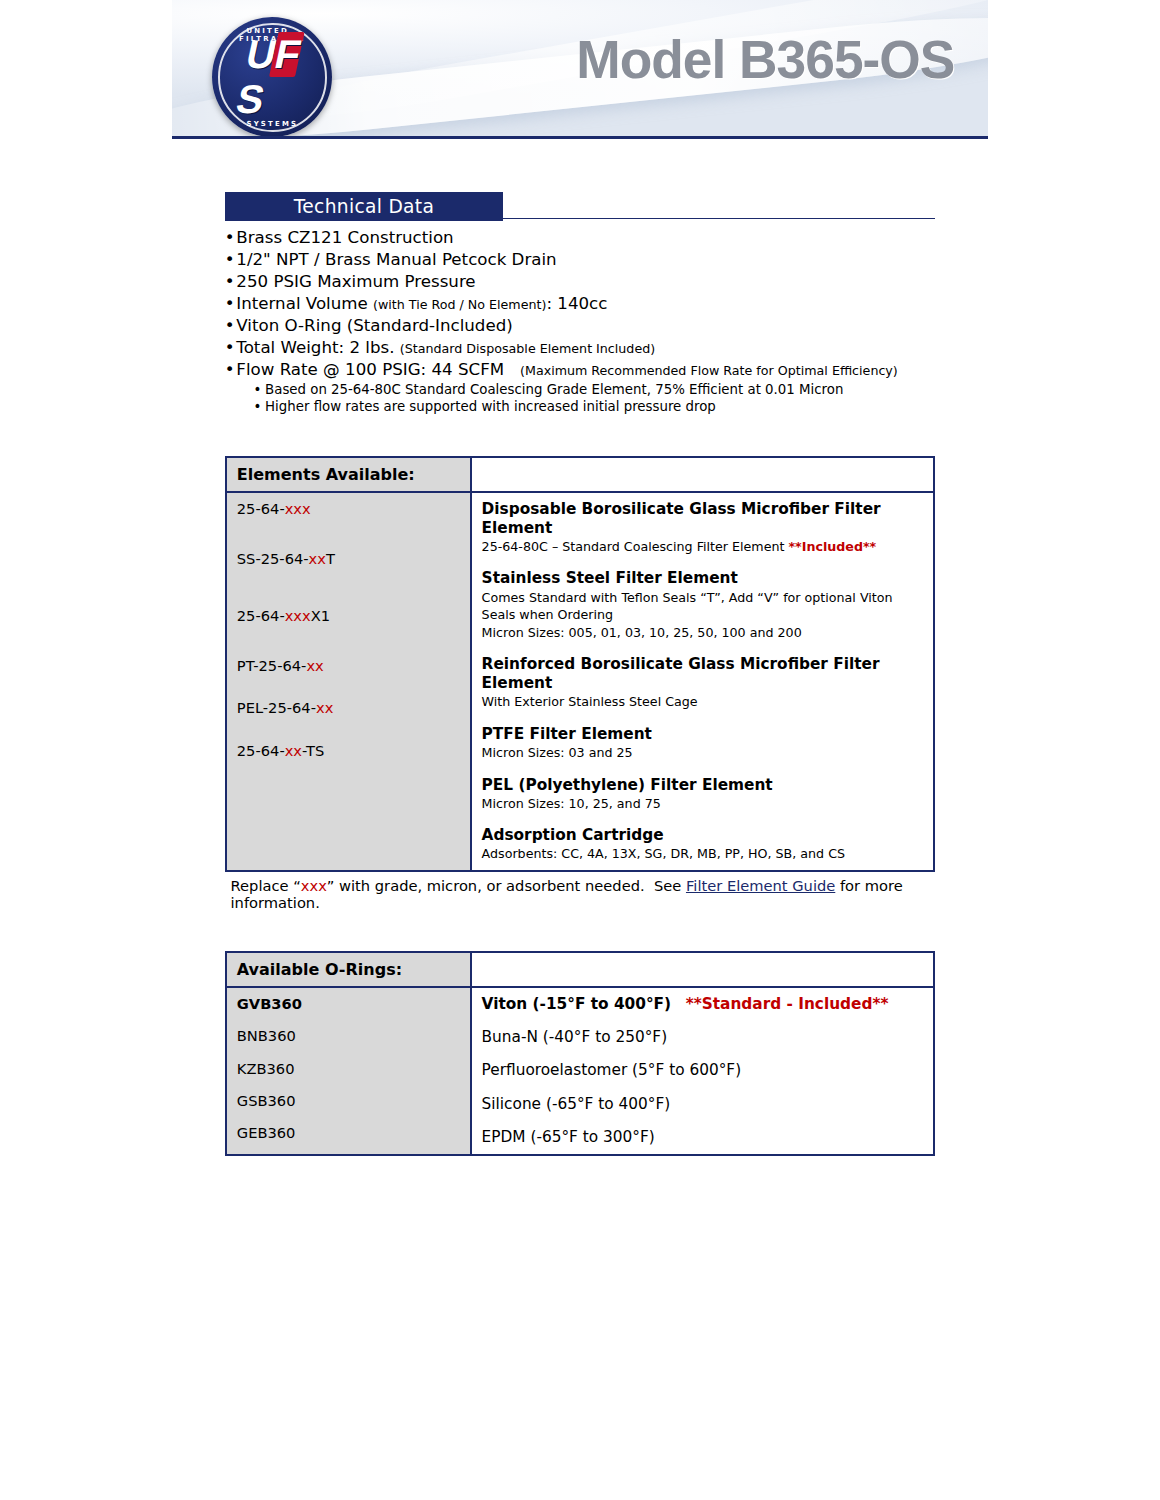UNITED FILTRATION
UFS
SYSTEMS
Model B365-OS
Technical Data
Brass CZ121 Construction
1/2" NPT / Brass Manual Petcock Drain
250 PSIG Maximum Pressure
Internal Volume (with Tie Rod / No Element): 140cc
Viton O-Ring (Standard-Included)
Total Weight: 2 lbs. (Standard Disposable Element Included)
Flow Rate @ 100 PSIG: 44 SCFM (Maximum Recommended Flow Rate for Optimal Efficiency)
Based on 25-64-80C Standard Coalescing Grade Element, 75% Efficient at 0.01 Micron
Higher flow rates are supported with increased initial pressure drop
Elements Available:
25-64-xxx
SS-25-64-xx T
25-64-xxx X1
PT-25-64-xx
PEL-25-64-xx
25-64-xx-TS
Disposable Borosilicate Glass Microfiber Filter Element
25-64-80C – Standard Coalescing Filter Element **Included**
Stainless Steel Filter Element
Comes Standard with Teflon Seals “T”, Add “V” for optional Viton Seals when Ordering
Micron Sizes: 005, 01, 03, 10, 25, 50, 100 and 200
Reinforced Borosilicate Glass Microfiber Filter Element
With Exterior Stainless Steel Cage
PTFE Filter Element
Micron Sizes: 03 and 25
PEL (Polyethylene) Filter Element
Micron Sizes: 10, 25, and 75
Adsorption Cartridge
Adsorbents: CC, 4A, 13X, SG, DR, MB, PP, HO, SB, and CS
Replace “xxx” with grade, micron, or adsorbent needed. See Filter Element Guide for more information.
Available O-Rings:
GVB360
BNB360
KZB360
GSB360
GEB360
Viton (-15°F to 400°F) **Standard - Included**
Buna-N (-40°F to 250°F)
Perfluoroelastomer (5°F to 600°F)
Silicone (-65°F to 400°F)
EPDM (-65°F to 300°F)